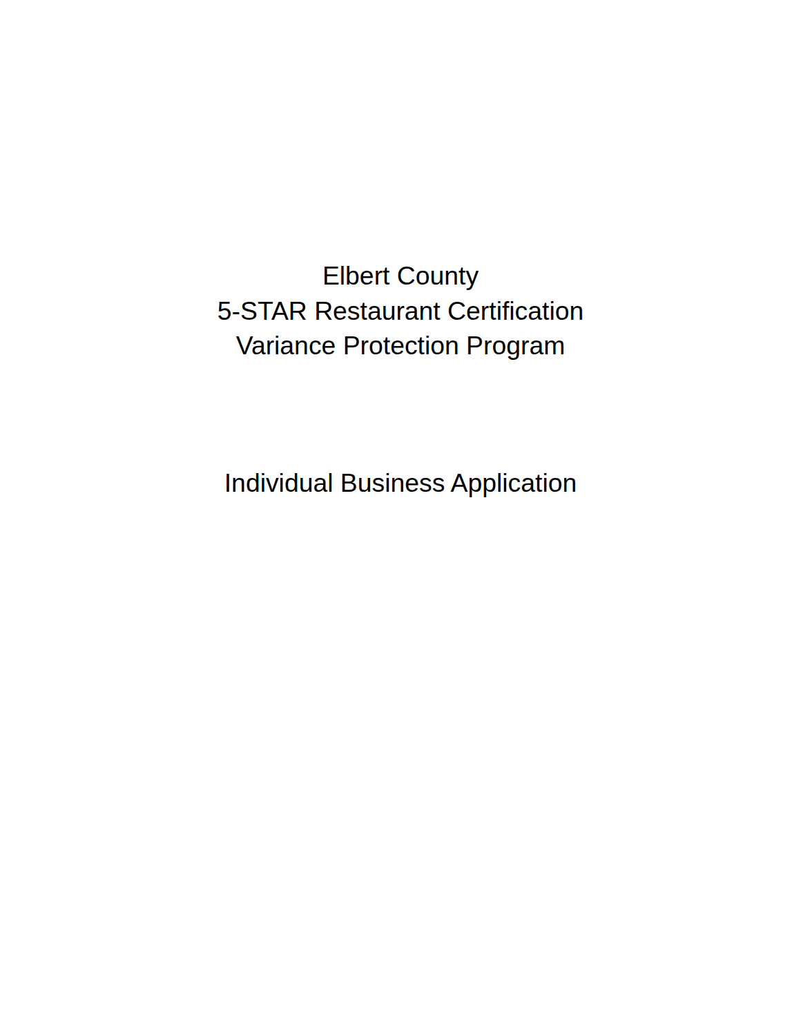Elbert County
5-STAR Restaurant Certification
Variance Protection Program
Individual Business Application